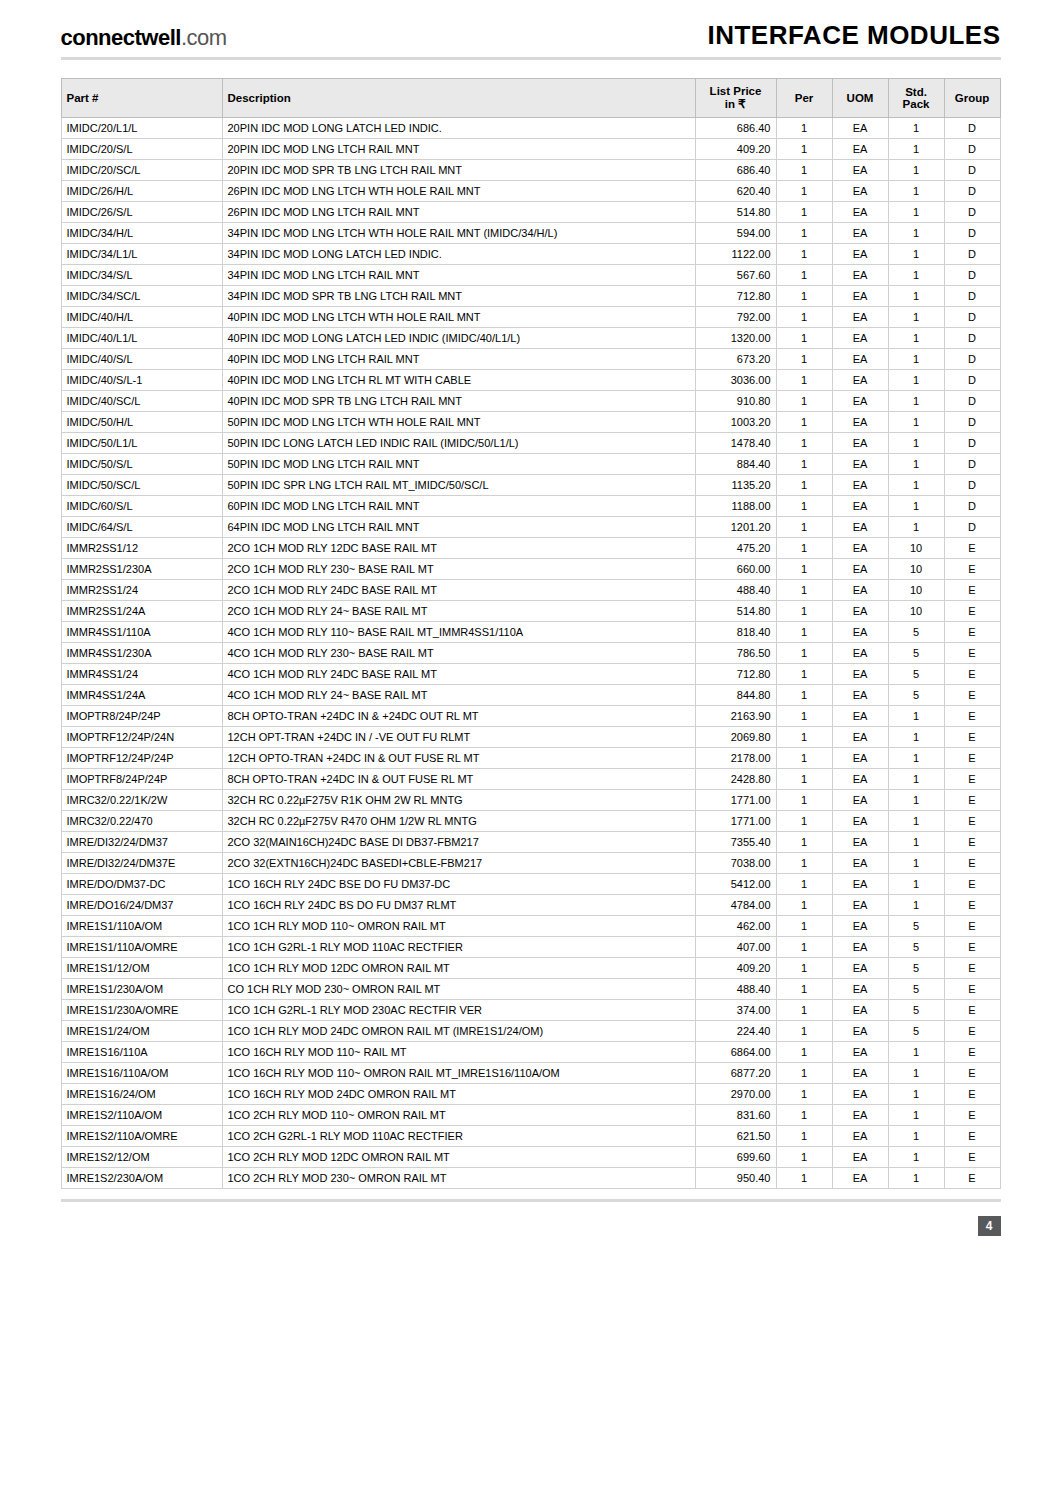connectwell.com
INTERFACE MODULES
| Part # | Description | List Price in ₹ | Per | UOM | Std. Pack | Group |
| --- | --- | --- | --- | --- | --- | --- |
| IMIDC/20/L1/L | 20PIN IDC MOD LONG LATCH LED INDIC. | 686.40 | 1 | EA | 1 | D |
| IMIDC/20/S/L | 20PIN IDC MOD LNG LTCH RAIL MNT | 409.20 | 1 | EA | 1 | D |
| IMIDC/20/SC/L | 20PIN IDC MOD SPR TB LNG LTCH RAIL MNT | 686.40 | 1 | EA | 1 | D |
| IMIDC/26/H/L | 26PIN IDC MOD LNG LTCH WTH HOLE RAIL MNT | 620.40 | 1 | EA | 1 | D |
| IMIDC/26/S/L | 26PIN IDC MOD LNG LTCH RAIL MNT | 514.80 | 1 | EA | 1 | D |
| IMIDC/34/H/L | 34PIN IDC MOD LNG LTCH WTH HOLE RAIL MNT (IMIDC/34/H/L) | 594.00 | 1 | EA | 1 | D |
| IMIDC/34/L1/L | 34PIN IDC MOD LONG LATCH LED INDIC. | 1122.00 | 1 | EA | 1 | D |
| IMIDC/34/S/L | 34PIN IDC MOD LNG LTCH RAIL MNT | 567.60 | 1 | EA | 1 | D |
| IMIDC/34/SC/L | 34PIN IDC MOD SPR TB LNG LTCH RAIL MNT | 712.80 | 1 | EA | 1 | D |
| IMIDC/40/H/L | 40PIN IDC MOD LNG LTCH WTH HOLE RAIL MNT | 792.00 | 1 | EA | 1 | D |
| IMIDC/40/L1/L | 40PIN IDC MOD LONG LATCH LED INDIC (IMIDC/40/L1/L) | 1320.00 | 1 | EA | 1 | D |
| IMIDC/40/S/L | 40PIN IDC MOD LNG LTCH RAIL MNT | 673.20 | 1 | EA | 1 | D |
| IMIDC/40/S/L-1 | 40PIN IDC MOD LNG LTCH RL MT WITH CABLE | 3036.00 | 1 | EA | 1 | D |
| IMIDC/40/SC/L | 40PIN IDC MOD SPR TB LNG LTCH RAIL MNT | 910.80 | 1 | EA | 1 | D |
| IMIDC/50/H/L | 50PIN IDC MOD LNG LTCH WTH HOLE RAIL MNT | 1003.20 | 1 | EA | 1 | D |
| IMIDC/50/L1/L | 50PIN IDC LONG LATCH LED INDIC RAIL (IMIDC/50/L1/L) | 1478.40 | 1 | EA | 1 | D |
| IMIDC/50/S/L | 50PIN IDC MOD LNG LTCH RAIL MNT | 884.40 | 1 | EA | 1 | D |
| IMIDC/50/SC/L | 50PIN IDC SPR LNG LTCH RAIL MT_IMIDC/50/SC/L | 1135.20 | 1 | EA | 1 | D |
| IMIDC/60/S/L | 60PIN IDC MOD LNG LTCH RAIL MNT | 1188.00 | 1 | EA | 1 | D |
| IMIDC/64/S/L | 64PIN IDC MOD LNG LTCH RAIL MNT | 1201.20 | 1 | EA | 1 | D |
| IMMR2SS1/12 | 2CO 1CH MOD RLY 12DC BASE RAIL MT | 475.20 | 1 | EA | 10 | E |
| IMMR2SS1/230A | 2CO 1CH MOD RLY 230~ BASE RAIL MT | 660.00 | 1 | EA | 10 | E |
| IMMR2SS1/24 | 2CO 1CH MOD RLY 24DC BASE RAIL MT | 488.40 | 1 | EA | 10 | E |
| IMMR2SS1/24A | 2CO 1CH MOD RLY 24~ BASE RAIL MT | 514.80 | 1 | EA | 10 | E |
| IMMR4SS1/110A | 4CO 1CH MOD RLY 110~ BASE RAIL MT_IMMR4SS1/110A | 818.40 | 1 | EA | 5 | E |
| IMMR4SS1/230A | 4CO 1CH MOD RLY 230~ BASE RAIL MT | 786.50 | 1 | EA | 5 | E |
| IMMR4SS1/24 | 4CO 1CH MOD RLY 24DC BASE RAIL MT | 712.80 | 1 | EA | 5 | E |
| IMMR4SS1/24A | 4CO 1CH MOD RLY 24~ BASE RAIL MT | 844.80 | 1 | EA | 5 | E |
| IMOPTR8/24P/24P | 8CH OPTO-TRAN +24DC IN & +24DC OUT RL MT | 2163.90 | 1 | EA | 1 | E |
| IMOPTRF12/24P/24N | 12CH OPT-TRAN +24DC IN / -VE OUT FU RLMT | 2069.80 | 1 | EA | 1 | E |
| IMOPTRF12/24P/24P | 12CH OPTO-TRAN +24DC IN & OUT FUSE RL MT | 2178.00 | 1 | EA | 1 | E |
| IMOPTRF8/24P/24P | 8CH OPTO-TRAN +24DC IN & OUT FUSE RL MT | 2428.80 | 1 | EA | 1 | E |
| IMRC32/0.22/1K/2W | 32CH RC 0.22µF275V R1K OHM 2W RL MNTG | 1771.00 | 1 | EA | 1 | E |
| IMRC32/0.22/470 | 32CH RC 0.22µF275V R470 OHM 1/2W RL MNTG | 1771.00 | 1 | EA | 1 | E |
| IMRE/DI32/24/DM37 | 2CO 32(MAIN16CH)24DC BASE DI DB37-FBM217 | 7355.40 | 1 | EA | 1 | E |
| IMRE/DI32/24/DM37E | 2CO 32(EXTN16CH)24DC BASEDI+CBLE-FBM217 | 7038.00 | 1 | EA | 1 | E |
| IMRE/DO/DM37-DC | 1CO 16CH RLY 24DC BSE DO FU DM37-DC | 5412.00 | 1 | EA | 1 | E |
| IMRE/DO16/24/DM37 | 1CO 16CH RLY 24DC BS DO FU DM37 RLMT | 4784.00 | 1 | EA | 1 | E |
| IMRE1S1/110A/OM | 1CO 1CH RLY MOD 110~ OMRON RAIL MT | 462.00 | 1 | EA | 5 | E |
| IMRE1S1/110A/OMRE | 1CO 1CH G2RL-1 RLY MOD 110AC RECTFIER | 407.00 | 1 | EA | 5 | E |
| IMRE1S1/12/OM | 1CO 1CH RLY MOD 12DC OMRON RAIL MT | 409.20 | 1 | EA | 5 | E |
| IMRE1S1/230A/OM | CO 1CH RLY MOD 230~ OMRON RAIL MT | 488.40 | 1 | EA | 5 | E |
| IMRE1S1/230A/OMRE | 1CO 1CH G2RL-1 RLY MOD 230AC RECTFIR VER | 374.00 | 1 | EA | 5 | E |
| IMRE1S1/24/OM | 1CO 1CH RLY MOD 24DC OMRON RAIL MT (IMRE1S1/24/OM) | 224.40 | 1 | EA | 5 | E |
| IMRE1S16/110A | 1CO 16CH RLY MOD 110~ RAIL MT | 6864.00 | 1 | EA | 1 | E |
| IMRE1S16/110A/OM | 1CO 16CH RLY MOD 110~ OMRON RAIL MT_IMRE1S16/110A/OM | 6877.20 | 1 | EA | 1 | E |
| IMRE1S16/24/OM | 1CO 16CH RLY MOD 24DC OMRON RAIL MT | 2970.00 | 1 | EA | 1 | E |
| IMRE1S2/110A/OM | 1CO 2CH RLY MOD 110~ OMRON RAIL MT | 831.60 | 1 | EA | 1 | E |
| IMRE1S2/110A/OMRE | 1CO 2CH G2RL-1 RLY MOD 110AC RECTFIER | 621.50 | 1 | EA | 1 | E |
| IMRE1S2/12/OM | 1CO 2CH RLY MOD 12DC OMRON RAIL MT | 699.60 | 1 | EA | 1 | E |
| IMRE1S2/230A/OM | 1CO 2CH RLY MOD 230~ OMRON RAIL MT | 950.40 | 1 | EA | 1 | E |
4